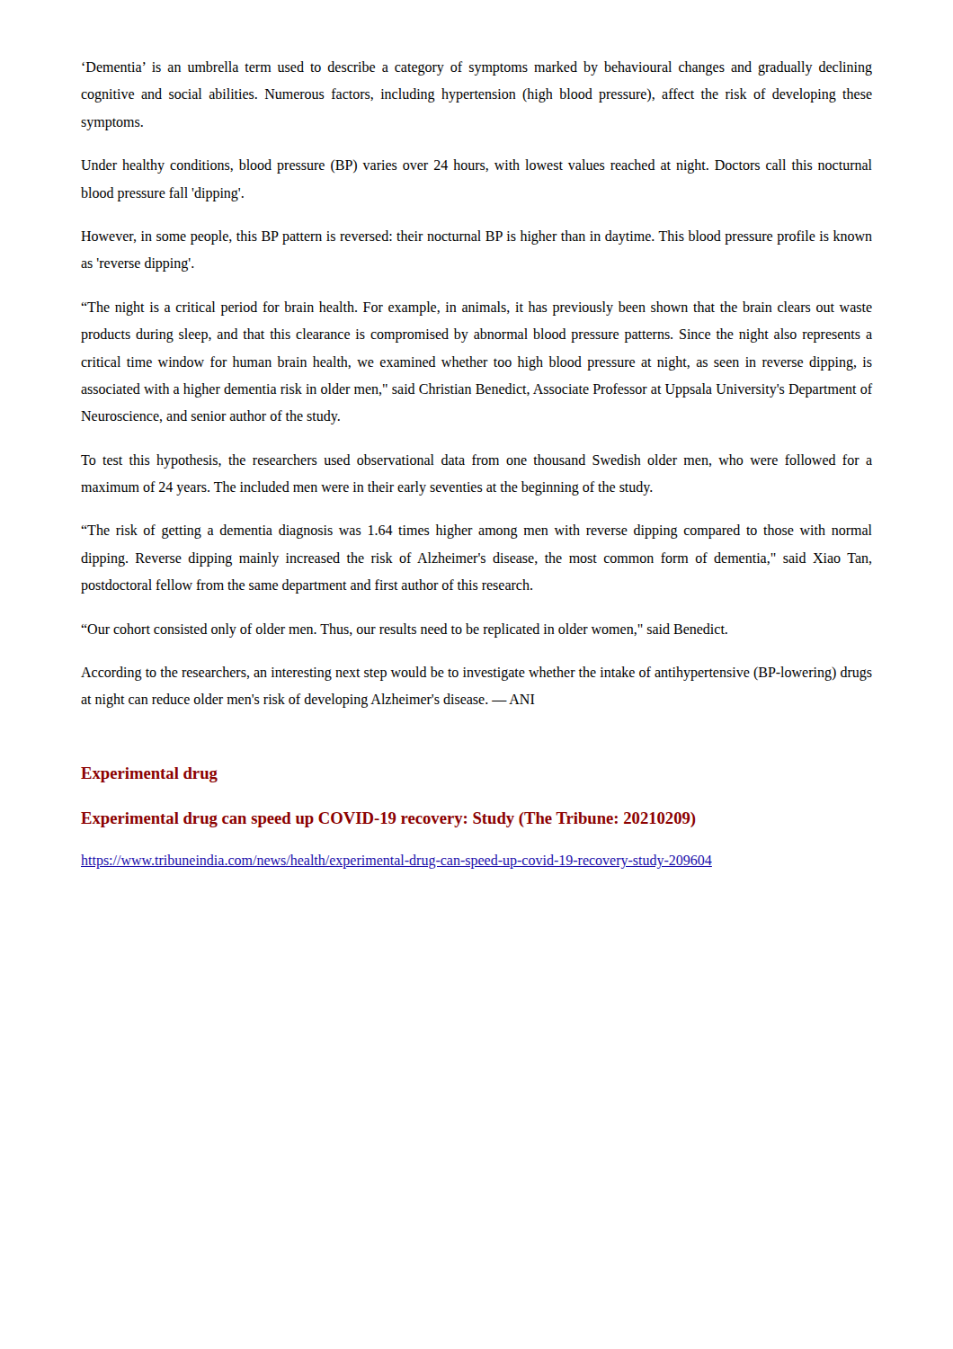‘Dementia’ is an umbrella term used to describe a category of symptoms marked by behavioural changes and gradually declining cognitive and social abilities. Numerous factors, including hypertension (high blood pressure), affect the risk of developing these symptoms.
Under healthy conditions, blood pressure (BP) varies over 24 hours, with lowest values reached at night. Doctors call this nocturnal blood pressure fall 'dipping'.
However, in some people, this BP pattern is reversed: their nocturnal BP is higher than in daytime. This blood pressure profile is known as 'reverse dipping'.
“The night is a critical period for brain health. For example, in animals, it has previously been shown that the brain clears out waste products during sleep, and that this clearance is compromised by abnormal blood pressure patterns. Since the night also represents a critical time window for human brain health, we examined whether too high blood pressure at night, as seen in reverse dipping, is associated with a higher dementia risk in older men," said Christian Benedict, Associate Professor at Uppsala University's Department of Neuroscience, and senior author of the study.
To test this hypothesis, the researchers used observational data from one thousand Swedish older men, who were followed for a maximum of 24 years. The included men were in their early seventies at the beginning of the study.
“The risk of getting a dementia diagnosis was 1.64 times higher among men with reverse dipping compared to those with normal dipping. Reverse dipping mainly increased the risk of Alzheimer's disease, the most common form of dementia," said Xiao Tan, postdoctoral fellow from the same department and first author of this research.
“Our cohort consisted only of older men. Thus, our results need to be replicated in older women," said Benedict.
According to the researchers, an interesting next step would be to investigate whether the intake of antihypertensive (BP-lowering) drugs at night can reduce older men's risk of developing Alzheimer's disease. — ANI
Experimental drug
Experimental drug can speed up COVID-19 recovery: Study (The Tribune: 20210209)
https://www.tribuneindia.com/news/health/experimental-drug-can-speed-up-covid-19-recovery-study-209604